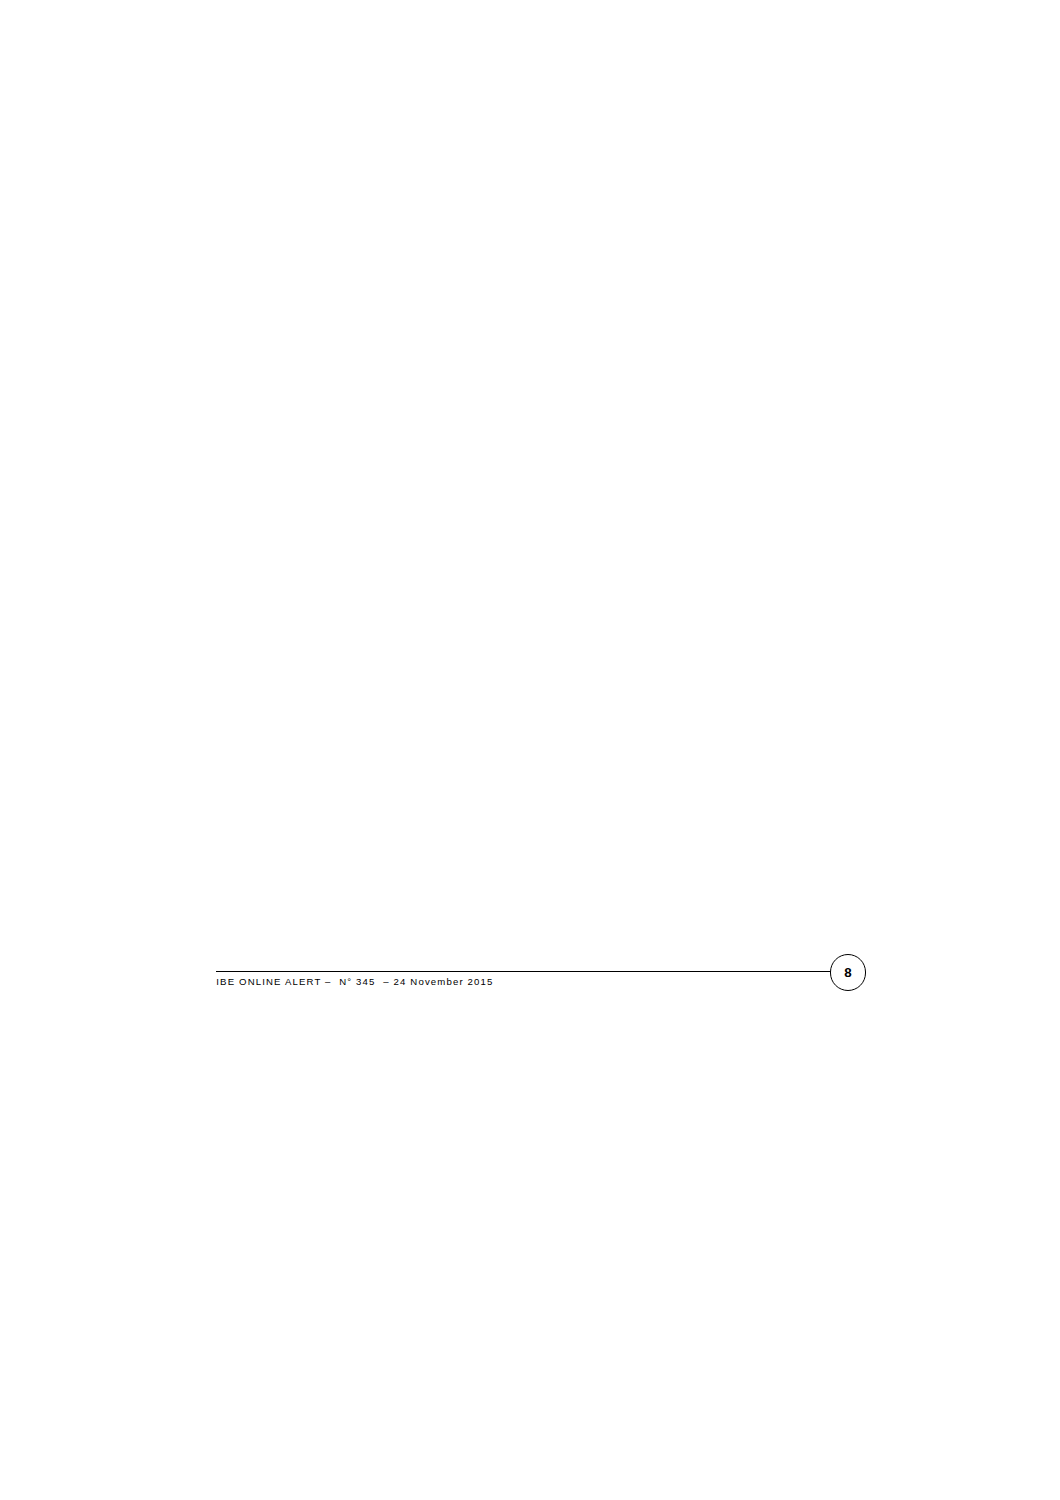IBE ONLINE ALERT – N° 345 – 24 November 2015
8